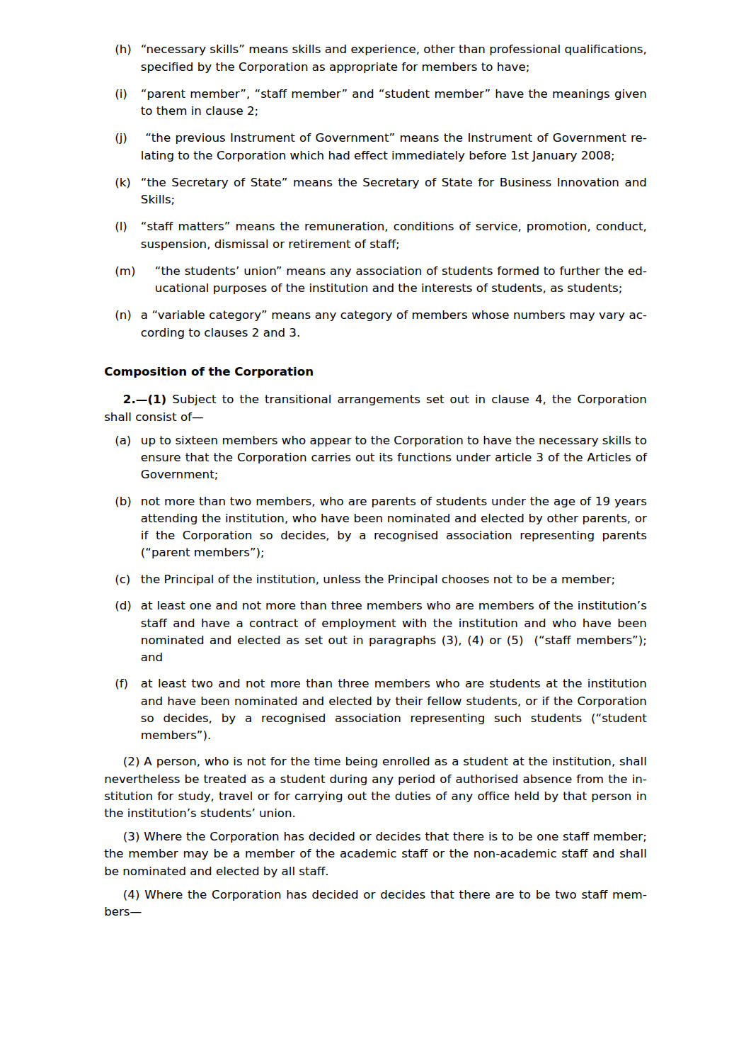(h)“necessary skills” means skills and experience, other than professional qualifications, specified by the Corporation as appropriate for members to have;
(i)“parent member”, “staff member” and “student member” have the meanings given to them in clause 2;
(j) “the previous Instrument of Government” means the Instrument of Government relating to the Corporation which had effect immediately before 1st January 2008;
(k)“the Secretary of State” means the Secretary of State for Business Innovation and Skills;
(l)“staff matters” means the remuneration, conditions of service, promotion, conduct, suspension, dismissal or retirement of staff;
(m)“the students’ union” means any association of students formed to further the educational purposes of the institution and the interests of students, as students;
(n) a “variable category” means any category of members whose numbers may vary according to clauses 2 and 3.
Composition of the Corporation
2.—(1) Subject to the transitional arrangements set out in clause 4, the Corporation shall consist of—
(a) up to sixteen members who appear to the Corporation to have the necessary skills to ensure that the Corporation carries out its functions under article 3 of the Articles of Government;
(b) not more than two members, who are parents of students under the age of 19 years attending the institution, who have been nominated and elected by other parents, or if the Corporation so decides, by a recognised association representing parents (“parent members”);
(c) the Principal of the institution, unless the Principal chooses not to be a member;
(d) at least one and not more than three members who are members of the institution’s staff and have a contract of employment with the institution and who have been nominated and elected as set out in paragraphs (3), (4) or (5) (“staff members”); and
(f) at least two and not more than three members who are students at the institution and have been nominated and elected by their fellow students, or if the Corporation so decides, by a recognised association representing such students (“student members”).
(2) A person, who is not for the time being enrolled as a student at the institution, shall nevertheless be treated as a student during any period of authorised absence from the institution for study, travel or for carrying out the duties of any office held by that person in the institution’s students’ union.
(3) Where the Corporation has decided or decides that there is to be one staff member; the member may be a member of the academic staff or the non-academic staff and shall be nominated and elected by all staff.
(4) Where the Corporation has decided or decides that there are to be two staff members—